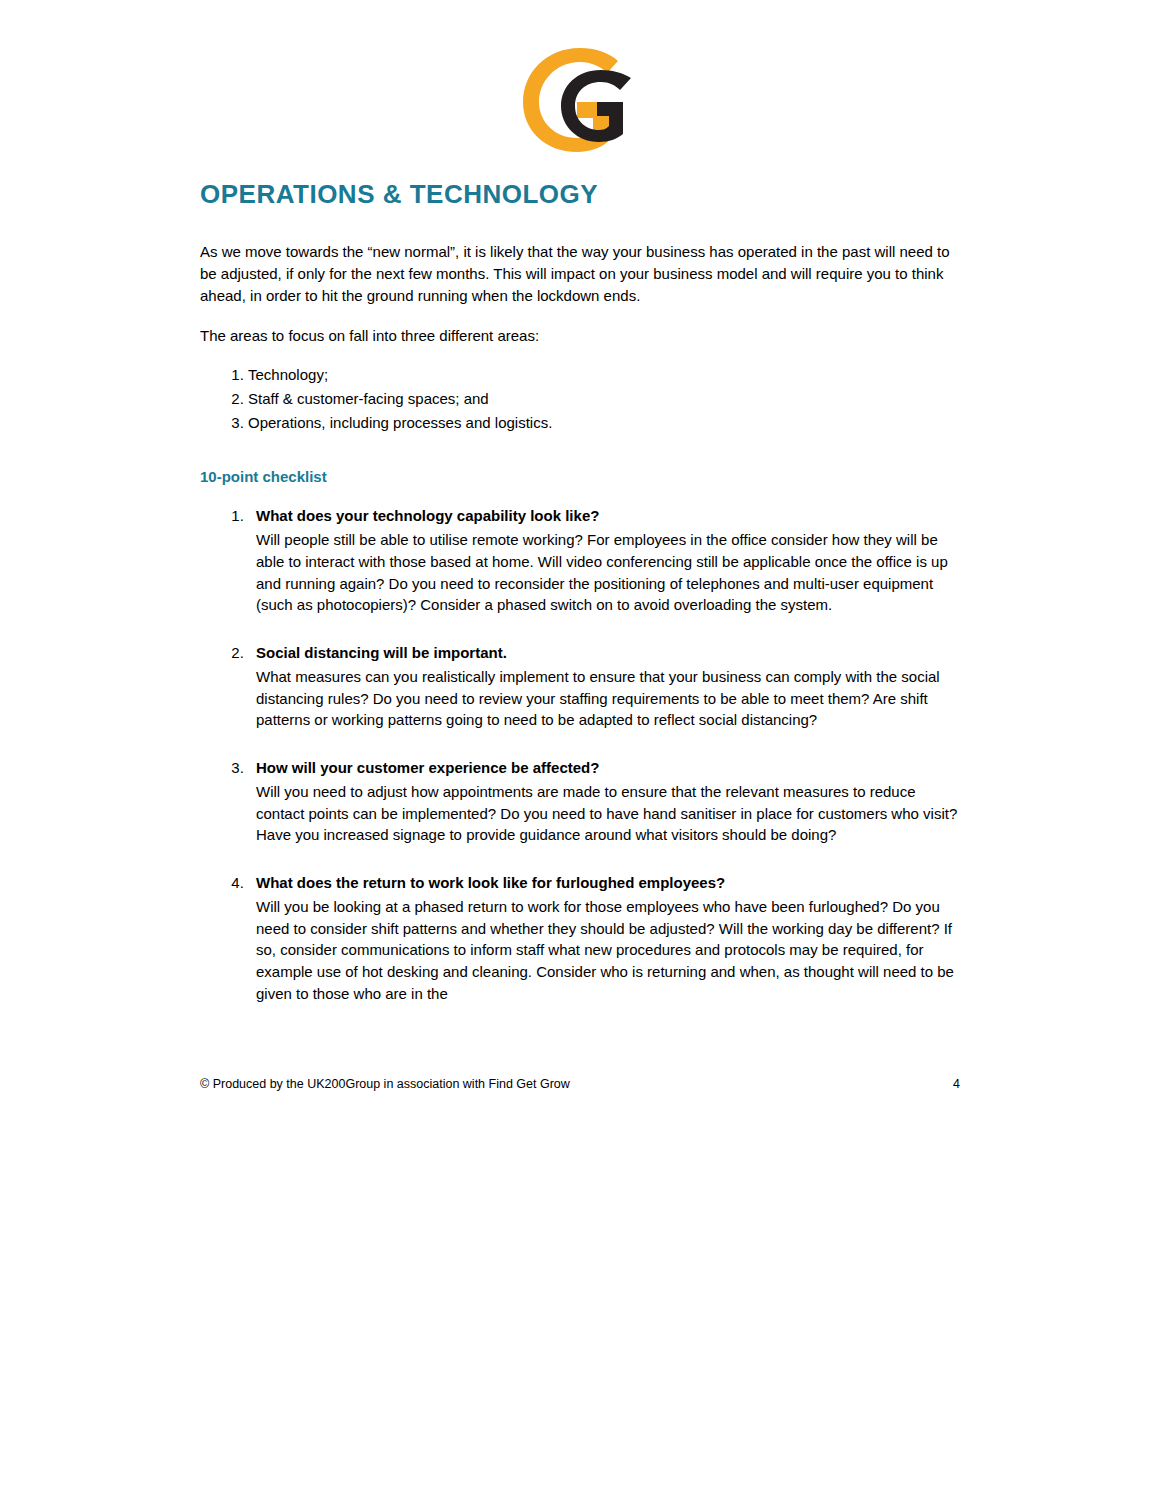OPERATIONS & TECHNOLOGY
As we move towards the “new normal”, it is likely that the way your business has operated in the past will need to be adjusted, if only for the next few months. This will impact on your business model and will require you to think ahead, in order to hit the ground running when the lockdown ends.
The areas to focus on fall into three different areas:
Technology;
Staff & customer-facing spaces; and
Operations, including processes and logistics.
10-point checklist
What does your technology capability look like? Will people still be able to utilise remote working? For employees in the office consider how they will be able to interact with those based at home. Will video conferencing still be applicable once the office is up and running again? Do you need to reconsider the positioning of telephones and multi-user equipment (such as photocopiers)? Consider a phased switch on to avoid overloading the system.
Social distancing will be important. What measures can you realistically implement to ensure that your business can comply with the social distancing rules? Do you need to review your staffing requirements to be able to meet them? Are shift patterns or working patterns going to need to be adapted to reflect social distancing?
How will your customer experience be affected? Will you need to adjust how appointments are made to ensure that the relevant measures to reduce contact points can be implemented? Do you need to have hand sanitiser in place for customers who visit? Have you increased signage to provide guidance around what visitors should be doing?
What does the return to work look like for furloughed employees? Will you be looking at a phased return to work for those employees who have been furloughed? Do you need to consider shift patterns and whether they should be adjusted? Will the working day be different? If so, consider communications to inform staff what new procedures and protocols may be required, for example use of hot desking and cleaning. Consider who is returning and when, as thought will need to be given to those who are in the
© Produced by the UK200Group in association with Find Get Grow
4